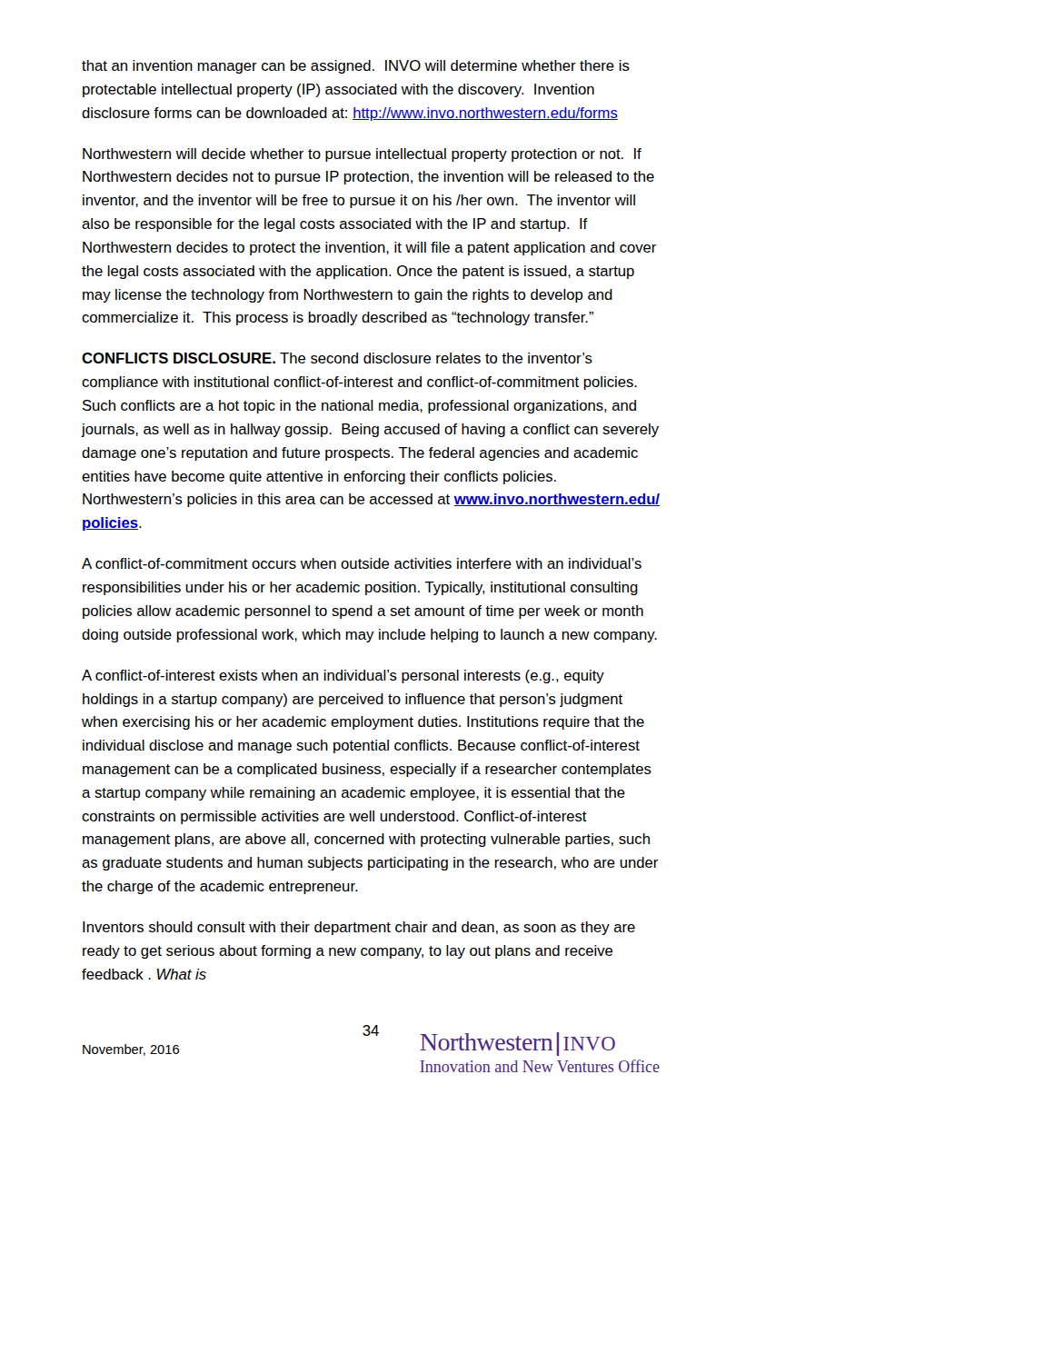that an invention manager can be assigned. INVO will determine whether there is protectable intellectual property (IP) associated with the discovery. Invention disclosure forms can be downloaded at: http://www.invo.northwestern.edu/forms
Northwestern will decide whether to pursue intellectual property protection or not. If Northwestern decides not to pursue IP protection, the invention will be released to the inventor, and the inventor will be free to pursue it on his /her own. The inventor will also be responsible for the legal costs associated with the IP and startup. If Northwestern decides to protect the invention, it will file a patent application and cover the legal costs associated with the application. Once the patent is issued, a startup may license the technology from Northwestern to gain the rights to develop and commercialize it. This process is broadly described as “technology transfer.”
CONFLICTS DISCLOSURE. The second disclosure relates to the inventor’s compliance with institutional conflict-of-interest and conflict-of-commitment policies. Such conflicts are a hot topic in the national media, professional organizations, and journals, as well as in hallway gossip. Being accused of having a conflict can severely damage one’s reputation and future prospects. The federal agencies and academic entities have become quite attentive in enforcing their conflicts policies. Northwestern’s policies in this area can be accessed at www.invo.northwestern.edu/policies.
A conflict-of-commitment occurs when outside activities interfere with an individual’s responsibilities under his or her academic position. Typically, institutional consulting policies allow academic personnel to spend a set amount of time per week or month doing outside professional work, which may include helping to launch a new company.
A conflict-of-interest exists when an individual’s personal interests (e.g., equity holdings in a startup company) are perceived to influence that person’s judgment when exercising his or her academic employment duties. Institutions require that the individual disclose and manage such potential conflicts. Because conflict-of-interest management can be a complicated business, especially if a researcher contemplates a startup company while remaining an academic employee, it is essential that the constraints on permissible activities are well understood. Conflict-of-interest management plans, are above all, concerned with protecting vulnerable parties, such as graduate students and human subjects participating in the research, who are under the charge of the academic entrepreneur.
Inventors should consult with their department chair and dean, as soon as they are ready to get serious about forming a new company, to lay out plans and receive feedback . What is
34
November, 2016
Northwestern|INVO Innovation and New Ventures Office